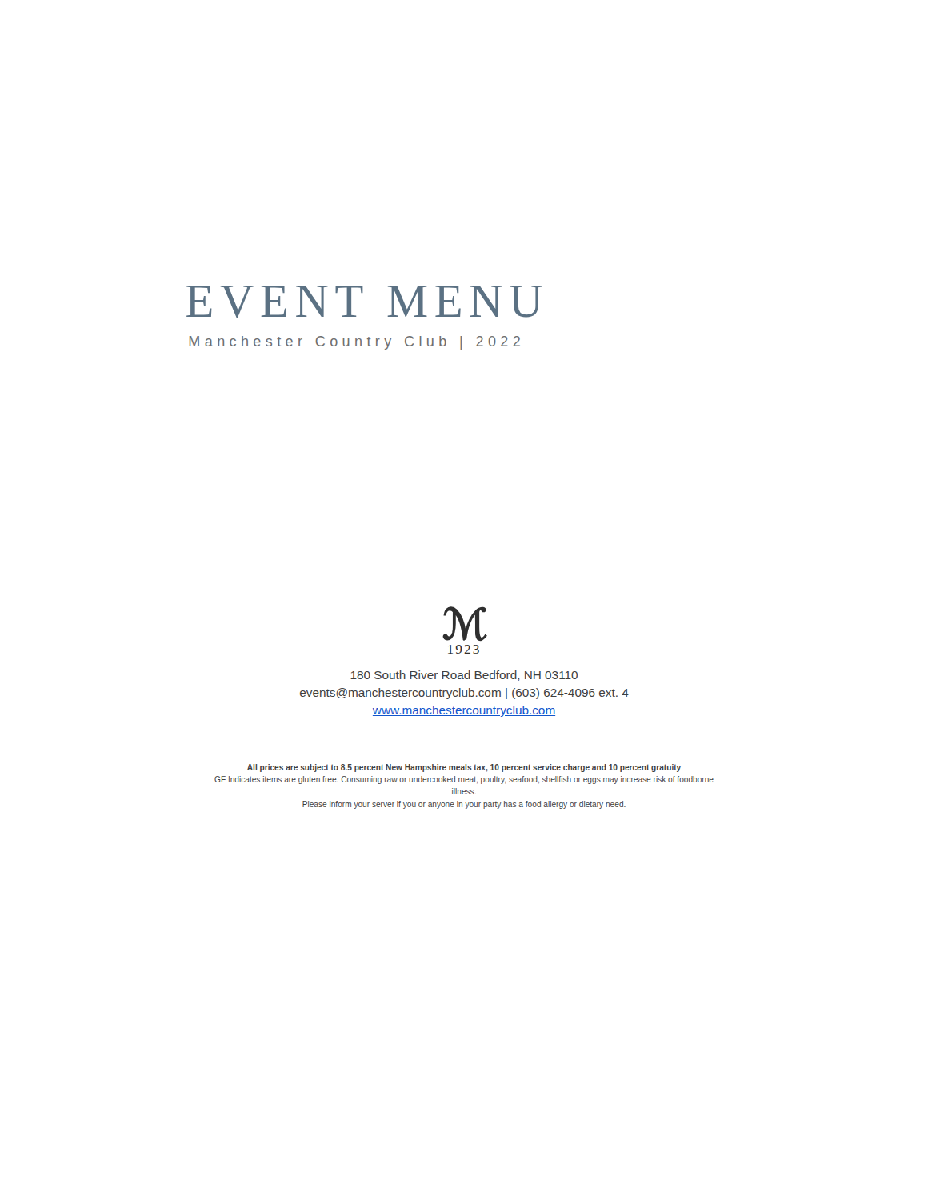Event Menu
Manchester Country Club | 2022
ℳ 1923
180 South River Road Bedford, NH 03110
events@manchestercountryclub.com | (603) 624-4096 ext. 4
www.manchestercountryclub.com
All prices are subject to 8.5 percent New Hampshire meals tax, 10 percent service charge and 10 percent gratuity
GF Indicates items are gluten free. Consuming raw or undercooked meat, poultry, seafood, shellfish or eggs may increase risk of foodborne illness.
Please inform your server if you or anyone in your party has a food allergy or dietary need.